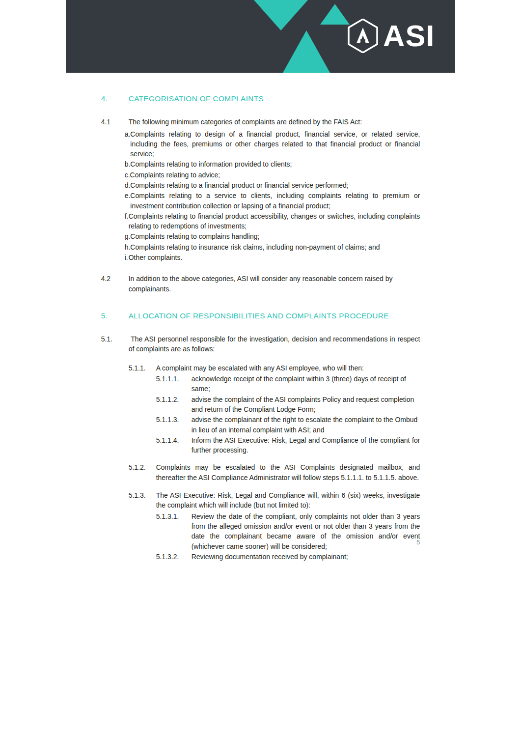ASI
4. CATEGORISATION OF COMPLAINTS
4.1
The following minimum categories of complaints are defined by the FAIS Act:
a.
Complaints relating to design of a financial product, financial service, or related service, including the fees, premiums or other charges related to that financial product or financial service;
b.
Complaints relating to information provided to clients;
c.
Complaints relating to advice;
d.
Complaints relating to a financial product or financial service performed;
e.
Complaints relating to a service to clients, including complaints relating to premium or investment contribution collection or lapsing of a financial product;
f.
Complaints relating to financial product accessibility, changes or switches, including complaints relating to redemptions of investments;
g.
Complaints relating to complains handling;
h.
Complaints relating to insurance risk claims, including non-payment of claims; and
i.
Other complaints.
4.2
In addition to the above categories, ASI will consider any reasonable concern raised by complainants.
5. ALLOCATION OF RESPONSIBILITIES AND COMPLAINTS PROCEDURE
5.1.
The ASI personnel responsible for the investigation, decision and recommendations in respect of complaints are as follows:
5.1.1.
A complaint may be escalated with any ASI employee, who will then:
5.1.1.1.
acknowledge receipt of the complaint within 3 (three) days of receipt of same;
5.1.1.2.
advise the complaint of the ASI complaints Policy and request completion and return of the Compliant Lodge Form;
5.1.1.3.
advise the complainant of the right to escalate the complaint to the Ombud in lieu of an internal complaint with ASI; and
5.1.1.4.
Inform the ASI Executive: Risk, Legal and Compliance of the compliant for further processing.
5.1.2.
Complaints may be escalated to the ASI Complaints designated mailbox, and thereafter the ASI Compliance Administrator will follow steps 5.1.1.1. to 5.1.1.5. above.
5.1.3.
The ASI Executive: Risk, Legal and Compliance will, within 6 (six) weeks, investigate the complaint which will include (but not limited to):
5.1.3.1.
Review the date of the compliant, only complaints not older than 3 years from the alleged omission and/or event or not older than 3 years from the date the complainant became aware of the omission and/or event (whichever came sooner) will be considered;
5.1.3.2.
Reviewing documentation received by complainant;
5